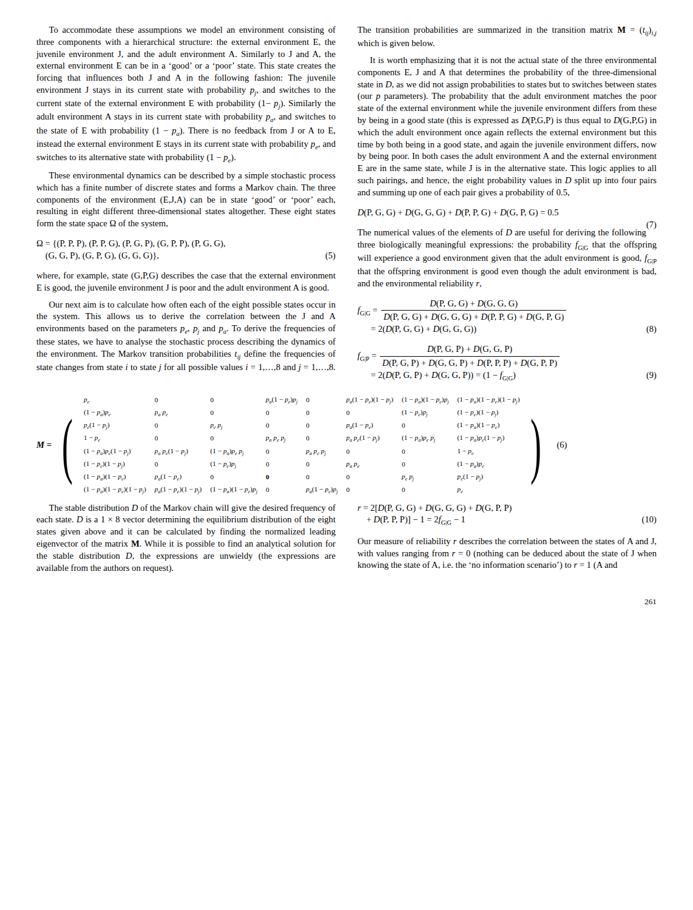To accommodate these assumptions we model an environment consisting of three components with a hierarchical structure: the external environment E, the juvenile environment J, and the adult environment A. Similarly to J and A, the external environment E can be in a ‘good’ or a ‘poor’ state. This state creates the forcing that influences both J and A in the following fashion: The juvenile environment J stays in its current state with probability pj, and switches to the current state of the external environment E with probability (1− pj). Similarly the adult environment A stays in its current state with probability pa, and switches to the state of E with probability (1 − pa). There is no feedback from J or A to E, instead the external environment E stays in its current state with probability pe, and switches to its alternative state with probability (1 − pe).
These environmental dynamics can be described by a simple stochastic process which has a finite number of discrete states and forms a Markov chain. The three components of the environment (E,J,A) can be in state ‘good’ or ‘poor’ each, resulting in eight different three-dimensional states altogether. These eight states form the state space Ω of the system,
Ω = {(P, P, P), (P, P, G), (P, G, P), (G, P, P), (P, G, G),
(G, G, P), (G, P, G), (G, G, G)},(5)
where, for example, state (G,P,G) describes the case that the external environment E is good, the juvenile environment J is poor and the adult environment A is good.
Our next aim is to calculate how often each of the eight possible states occur in the system. This allows us to derive the correlation between the J and A environments based on the parameters pe, pj and pa. To derive the frequencies of these states, we have to analyse the stochastic process describing the dynamics of the environment. The Markov transition probabilities tij define the frequencies of state changes from state i to state j for all possible values i = 1,…,8 and j = 1,…,8. The transition probabilities are summarized in the transition matrix M = (tij)i,j which is given below.
It is worth emphasizing that it is not the actual state of the three environmental components E, J and A that determines the probability of the three-dimensional state in D, as we did not assign probabilities to states but to switches between states (our p parameters). The probability that the adult environment matches the poor state of the external environment while the juvenile environment differs from these by being in a good state (this is expressed as D(P,G,P) is thus equal to D(G,P,G) in which the adult environment once again reflects the external environment but this time by both being in a good state, and again the juvenile environment differs, now by being poor. In both cases the adult environment A and the external environment E are in the same state, while J is in the alternative state. This logic applies to all such pairings, and hence, the eight probability values in D split up into four pairs and summing up one of each pair gives a probability of 0.5,
D(P, G, G) + D(G, G, G) + D(P, P, G) + D(G, P, G) = 0.5
(7)
The numerical values of the elements of D are useful for deriving the following three biologically meaningful expressions: the probability fG|G that the offspring will experience a good environment given that the adult environment is good, fG|P that the offspring environment is good even though the adult environment is bad, and the environmental reliability r,
fG|G = D(P, G, G) + D(G, G, G) D(P, G, G) + D(G, G, G) + D(P, P, G) + D(G, P, G)
= 2(D(P, G, G) + D(G, G, G))(8)
fG|P = D(P, G, P) + D(G, G, P) D(P, G, P) + D(G, G, P) + D(P, P, P) + D(G, P, P)
= 2(D(P, G, P) + D(G, G, P)) = (1 − fG|G)(9)
M = (
| p e | 0 | 0 | p a (1 − p e ) p j | 0 | p a (1 − p e )(1 − p j ) | (1 − p a )(1 − p e ) p j | (1 − p a )(1 − p e )(1 − p j ) |
| (1 − p a ) p e | p a p e | 0 | 0 | 0 | 0 | (1 − p e ) p j | (1 − p e )(1 − p j ) |
| p e (1 − p j ) | 0 | p e p j | 0 | 0 | p a (1 − p e ) | 0 | (1 − p a )(1 − p e ) |
| 1 − p e | 0 | 0 | p a p e p j | 0 | p a p e (1 − p j ) | (1 − p a ) p e p j | (1 − p a ) p e (1 − p j ) |
| (1 − p a ) p e (1 − p j ) | p a p e (1 − p j ) | (1 − p a ) p e p j | 0 | p a p e p j | 0 | 0 | 1 − p e |
| (1 − p e )(1 − p j ) | 0 | (1 − p e ) p j | 0 | 0 | p a p e | 0 | (1 − p a ) p e |
| (1 − p a )(1 − p e ) | p a (1 − p e ) | 0 | 0 | 0 | 0 | p e p j | p e (1 − p j ) |
| (1 − p a )(1 − p e )(1 − p j ) | p a (1 − p e )(1 − p j ) | (1 − p a )(1 − p e ) p j | 0 | p a (1 − p e ) p j | 0 | 0 | p e |
) (6)
The stable distribution D of the Markov chain will give the desired frequency of each state. D is a 1 × 8 vector determining the equilibrium distribution of the eight states given above and it can be calculated by finding the normalized leading eigenvector of the matrix M. While it is possible to find an analytical solution for the stable distribution D, the expressions are unwieldy (the expressions are available from the authors on request).
r = 2[D(P, G, G) + D(G, G, G) + D(G, P, P)
+ D(P, P, P)] − 1 = 2fG|G − 1(10)
Our measure of reliability r describes the correlation between the states of A and J, with values ranging from r = 0 (nothing can be deduced about the state of J when knowing the state of A, i.e. the ‘no information scenario’) to r = 1 (A and
261